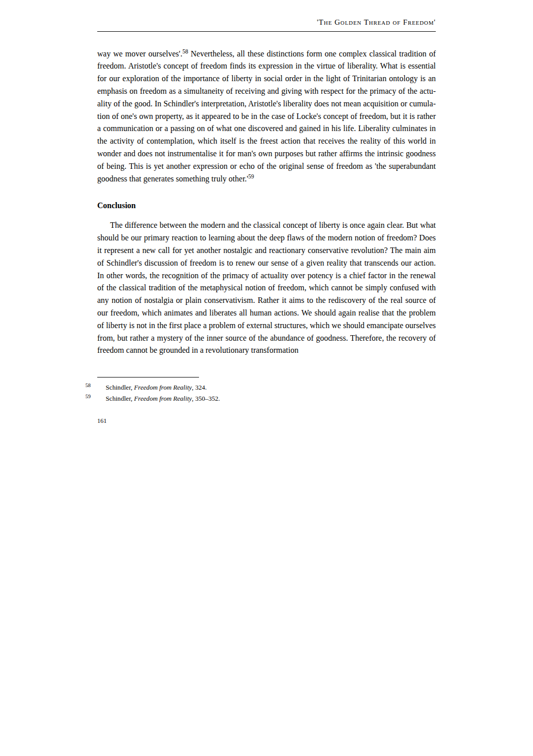'The Golden Thread of Freedom'
way we mover ourselves'.58 Nevertheless, all these distinctions form one complex classical tradition of freedom. Aristotle's concept of freedom finds its expression in the virtue of liberality. What is essential for our exploration of the importance of liberty in social order in the light of Trinitarian ontology is an emphasis on freedom as a simultaneity of receiving and giving with respect for the primacy of the actuality of the good. In Schindler's interpretation, Aristotle's liberality does not mean acquisition or cumulation of one's own property, as it appeared to be in the case of Locke's concept of freedom, but it is rather a communication or a passing on of what one discovered and gained in his life. Liberality culminates in the activity of contemplation, which itself is the freest action that receives the reality of this world in wonder and does not instrumentalise it for man's own purposes but rather affirms the intrinsic goodness of being. This is yet another expression or echo of the original sense of freedom as 'the superabundant goodness that generates something truly other.'59
Conclusion
The difference between the modern and the classical concept of liberty is once again clear. But what should be our primary reaction to learning about the deep flaws of the modern notion of freedom? Does it represent a new call for yet another nostalgic and reactionary conservative revolution? The main aim of Schindler's discussion of freedom is to renew our sense of a given reality that transcends our action. In other words, the recognition of the primacy of actuality over potency is a chief factor in the renewal of the classical tradition of the metaphysical notion of freedom, which cannot be simply confused with any notion of nostalgia or plain conservativism. Rather it aims to the rediscovery of the real source of our freedom, which animates and liberates all human actions. We should again realise that the problem of liberty is not in the first place a problem of external structures, which we should emancipate ourselves from, but rather a mystery of the inner source of the abundance of goodness. Therefore, the recovery of freedom cannot be grounded in a revolutionary transformation
58 Schindler, Freedom from Reality, 324.
59 Schindler, Freedom from Reality, 350–352.
161